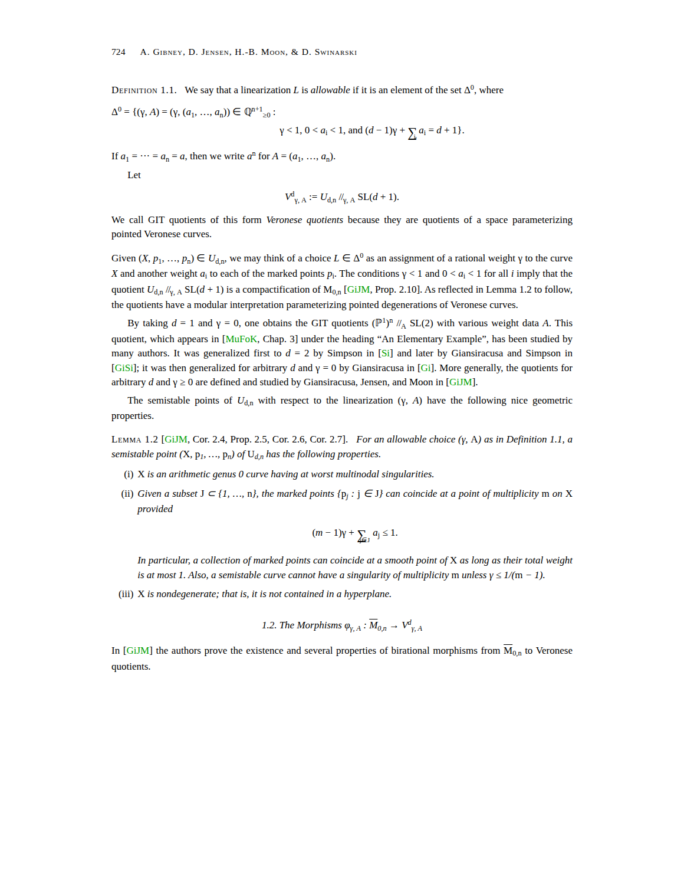724 A. Gibney, D. Jensen, H.-B. Moon, & D. Swinarski
Definition 1.1. We say that a linearization L is allowable if it is an element of the set Δ0, where
Δ0 = {(γ, A) = (γ, (a 1, …, an)) ∈ ℚn+1≥0 :
γ < 1, 0 < ai < 1, and (d − 1)γ + ∑i ai = d + 1}.
If a 1 = ··· = an = a, then we write an for A = (a 1, …, an).
Let
Vdγ, A := Ud,n //γ, A SL(d + 1).
We call GIT quotients of this form Veronese quotients because they are quotients of a space parameterizing pointed Veronese curves.
Given (X, p 1, …, pn) ∈ Ud,n, we may think of a choice L ∈ Δ0 as an assignment of a rational weight γ to the curve X and another weight ai to each of the marked points pi. The conditions γ < 1 and 0 < ai < 1 for all i imply that the quotient Ud,n //γ, A SL(d + 1) is a compactification of M0,n [GiJM, Prop. 2.10]. As reflected in Lemma 1.2 to follow, the quotients have a modular interpretation parameterizing pointed degenerations of Veronese curves.
By taking d = 1 and γ = 0, one obtains the GIT quotients (ℙ1)n //A SL(2) with various weight data A. This quotient, which appears in [MuFoK, Chap. 3] under the heading “An Elementary Example”, has been studied by many authors. It was generalized first to d = 2 by Simpson in [Si] and later by Giansiracusa and Simpson in [GiSi]; it was then generalized for arbitrary d and γ = 0 by Giansiracusa in [Gi]. More generally, the quotients for arbitrary d and γ ≥ 0 are defined and studied by Giansiracusa, Jensen, and Moon in [GiJM].
The semistable points of Ud,n with respect to the linearization (γ, A) have the following nice geometric properties.
Lemma 1.2 [GiJM, Cor. 2.4, Prop. 2.5, Cor. 2.6, Cor. 2.7]. For an allowable choice (γ, A) as in Definition 1.1, a semistable point (X, p 1, …, pn) of Ud,n has the following properties.
(i) X is an arithmetic genus 0 curve having at worst multinodal singularities.
(ii) Given a subset J ⊂ {1, …, n}, the marked points {pj : j ∈ J} can coincide at a point of multiplicity m on X provided
(m − 1)γ + ∑j∈J aj ≤ 1.
In particular, a collection of marked points can coincide at a smooth point of X as long as their total weight is at most 1. Also, a semistable curve cannot have a singularity of multiplicity m unless γ ≤ 1/(m − 1).
(iii) X is nondegenerate; that is, it is not contained in a hyperplane.
1.2. The Morphisms φγ, A : M 0,n → Vdγ, A
In [GiJM] the authors prove the existence and several properties of birational morphisms from M 0,n to Veronese quotients.